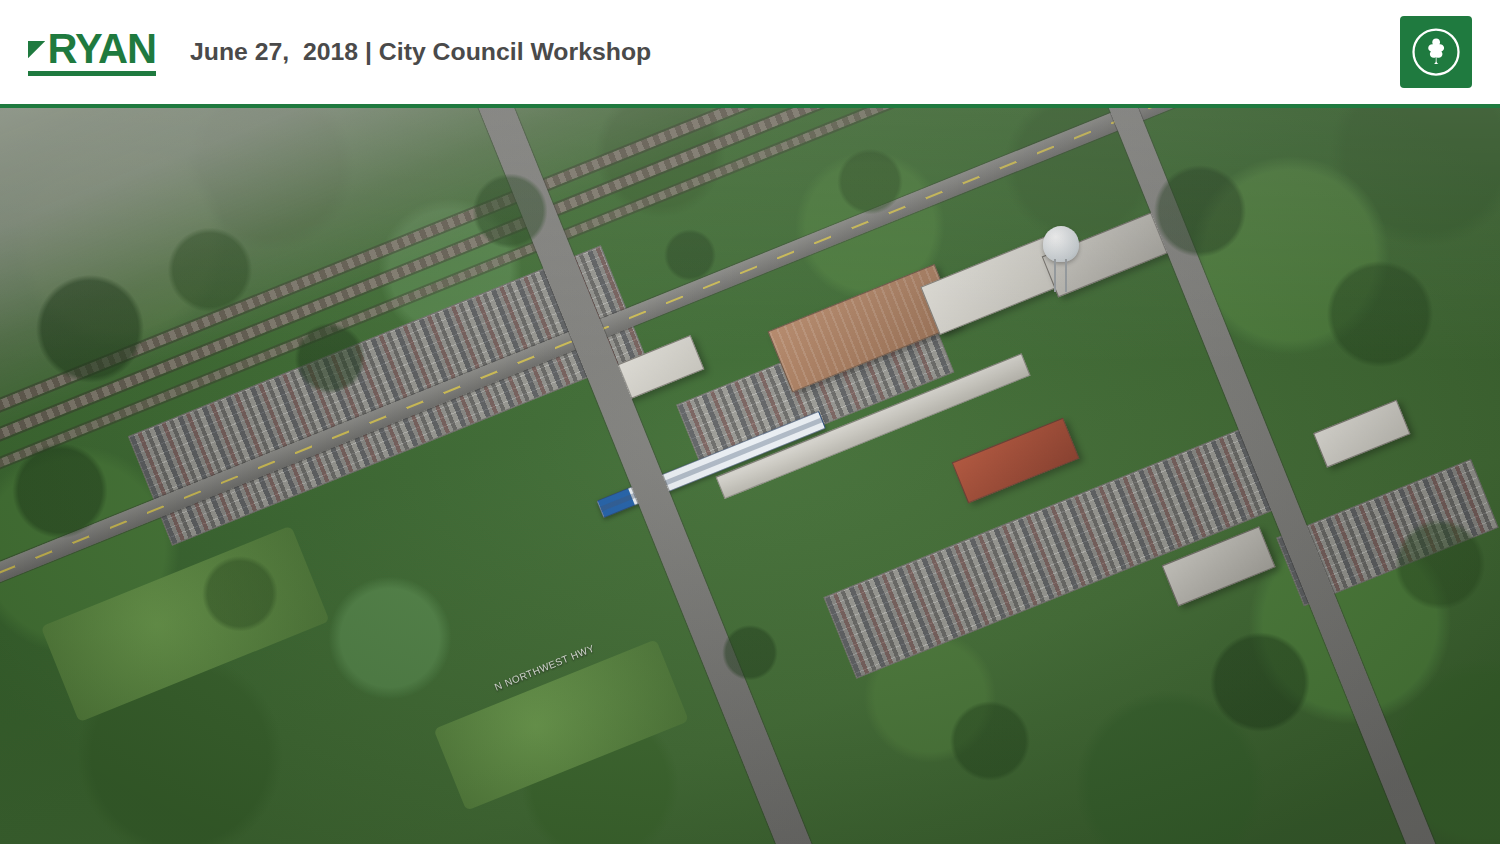RYAN
June 27, 2018 | City Council Workshop
N NORTHWEST HWY